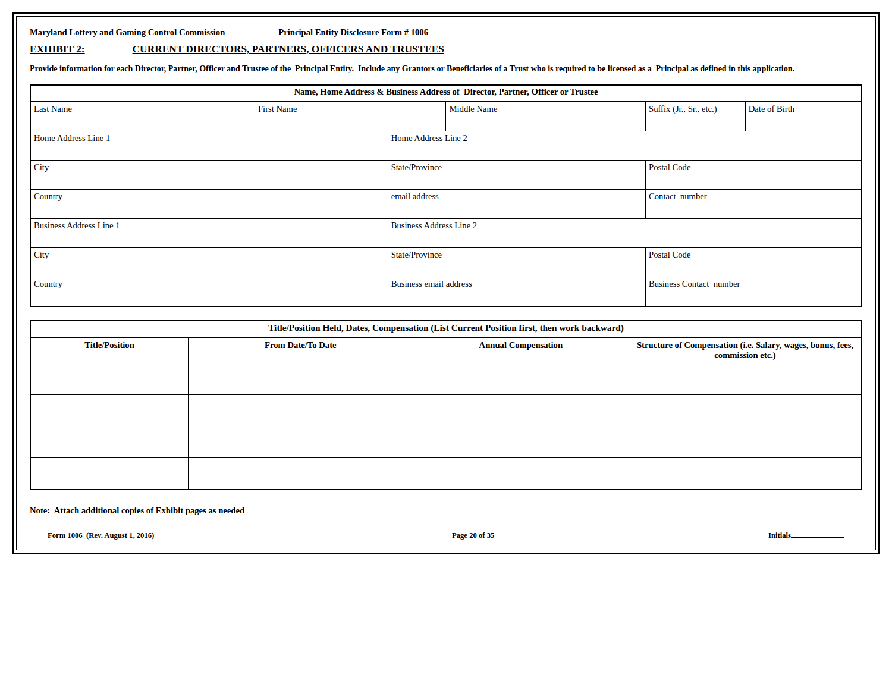Maryland Lottery and Gaming Control Commission
Principal Entity Disclosure Form # 1006
EXHIBIT 2:
CURRENT DIRECTORS, PARTNERS, OFFICERS AND TRUSTEES
Provide information for each Director, Partner, Officer and Trustee of the Principal Entity. Include any Grantors or Beneficiaries of a Trust who is required to be licensed as a Principal as defined in this application.
| Name, Home Address & Business Address of Director, Partner, Officer or Trustee |
| --- |
| Last Name | First Name | Middle Name | Suffix (Jr., Sr., etc.) | Date of Birth |
| Home Address Line 1 | Home Address Line 2 |
| City | State/Province | Postal Code |
| Country | email address | Contact number |
| Business Address Line 1 | Business Address Line 2 |
| City | State/Province | Postal Code |
| Country | Business email address | Business Contact number |
| Title/Position Held, Dates, Compensation (List Current Position first, then work backward) |
| --- |
| Title/Position | From Date/To Date | Annual Compensation | Structure of Compensation (i.e. Salary, wages, bonus, fees, commission etc.) |
Note: Attach additional copies of Exhibit pages as needed
Form 1006 (Rev. August 1, 2016)
Page 20 of 35
Initials